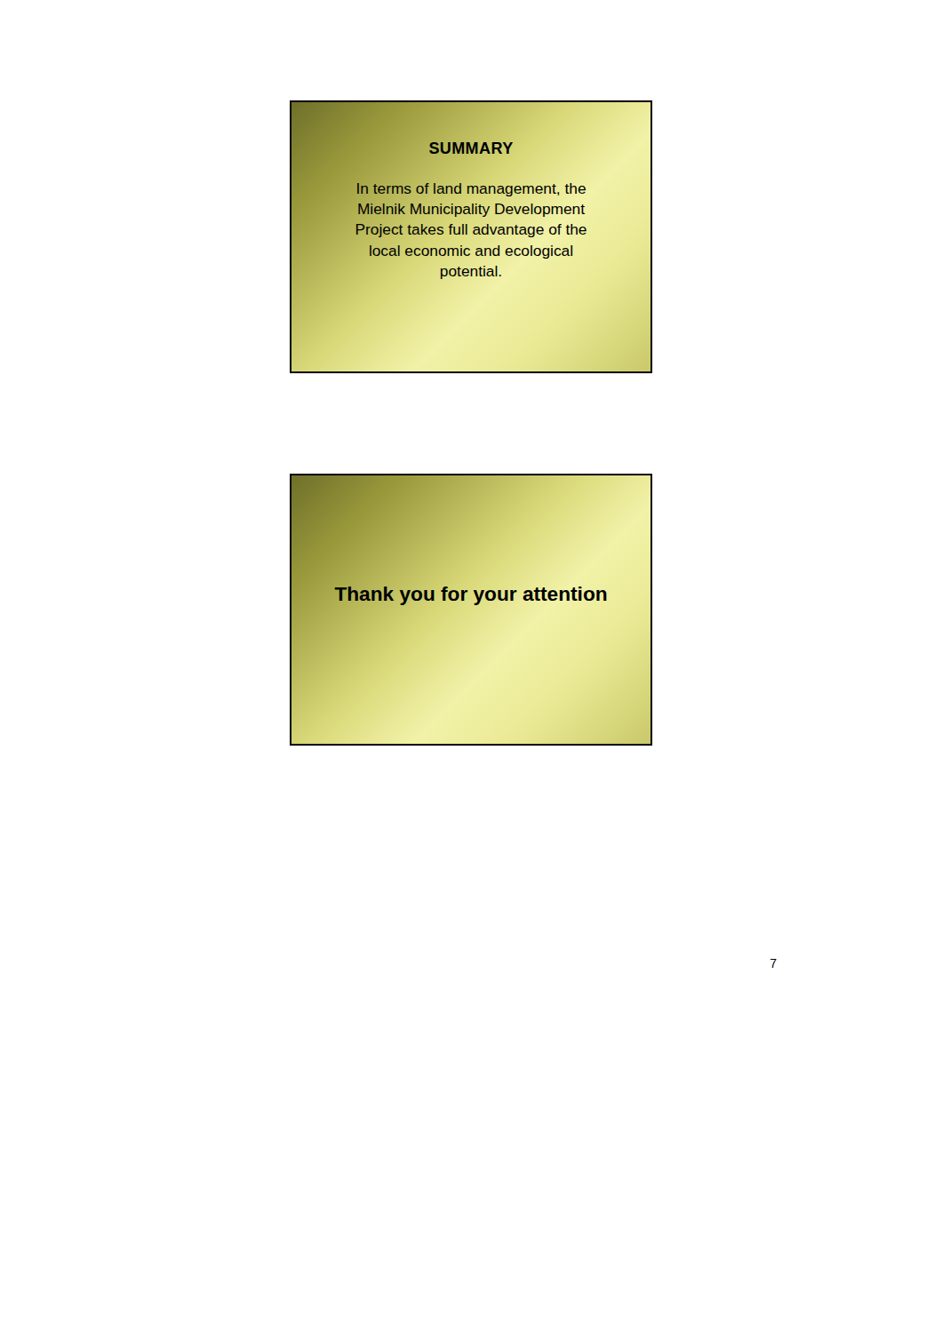SUMMARY
In terms of land management, the Mielnik Municipality Development Project takes full advantage of the local economic and ecological potential.
Thank you for your attention
7